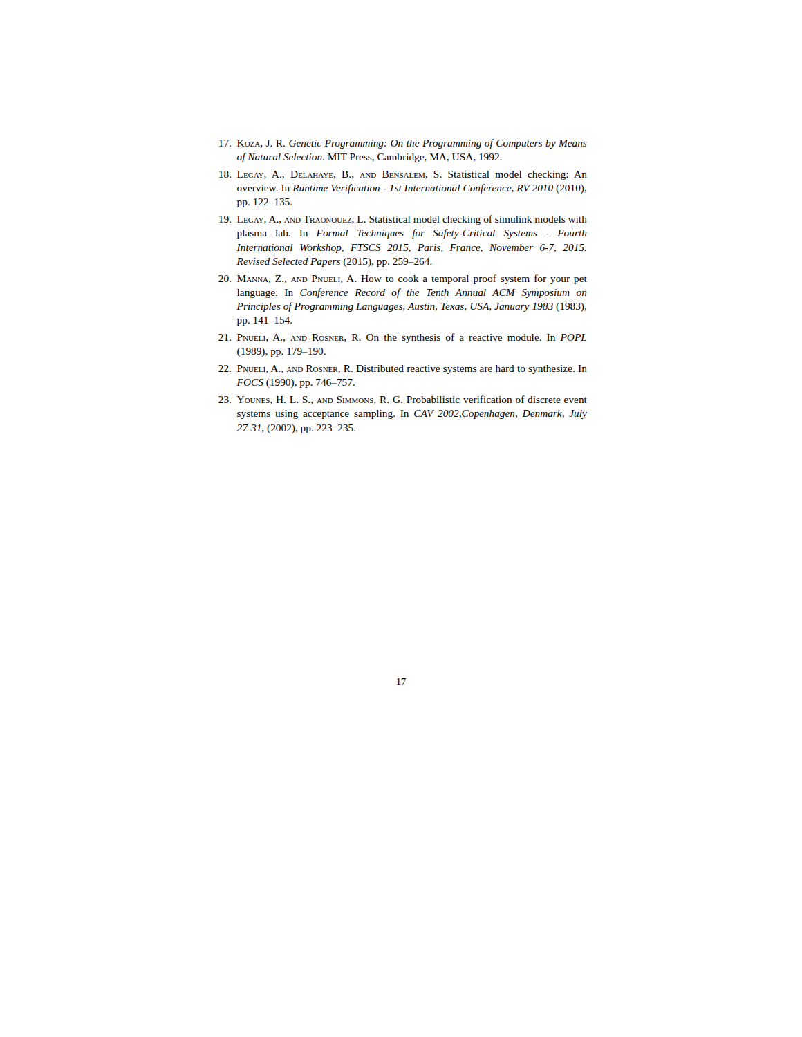17. Koza, J. R. Genetic Programming: On the Programming of Computers by Means of Natural Selection. MIT Press, Cambridge, MA, USA, 1992.
18. Legay, A., Delahaye, B., and Bensalem, S. Statistical model checking: An overview. In Runtime Verification - 1st International Conference, RV 2010 (2010), pp. 122–135.
19. Legay, A., and Traonouez, L. Statistical model checking of simulink models with plasma lab. In Formal Techniques for Safety-Critical Systems - Fourth International Workshop, FTSCS 2015, Paris, France, November 6-7, 2015. Revised Selected Papers (2015), pp. 259–264.
20. Manna, Z., and Pnueli, A. How to cook a temporal proof system for your pet language. In Conference Record of the Tenth Annual ACM Symposium on Principles of Programming Languages, Austin, Texas, USA, January 1983 (1983), pp. 141–154.
21. Pnueli, A., and Rosner, R. On the synthesis of a reactive module. In POPL (1989), pp. 179–190.
22. Pnueli, A., and Rosner, R. Distributed reactive systems are hard to synthesize. In FOCS (1990), pp. 746–757.
23. Younes, H. L. S., and Simmons, R. G. Probabilistic verification of discrete event systems using acceptance sampling. In CAV 2002,Copenhagen, Denmark, July 27-31, (2002), pp. 223–235.
17